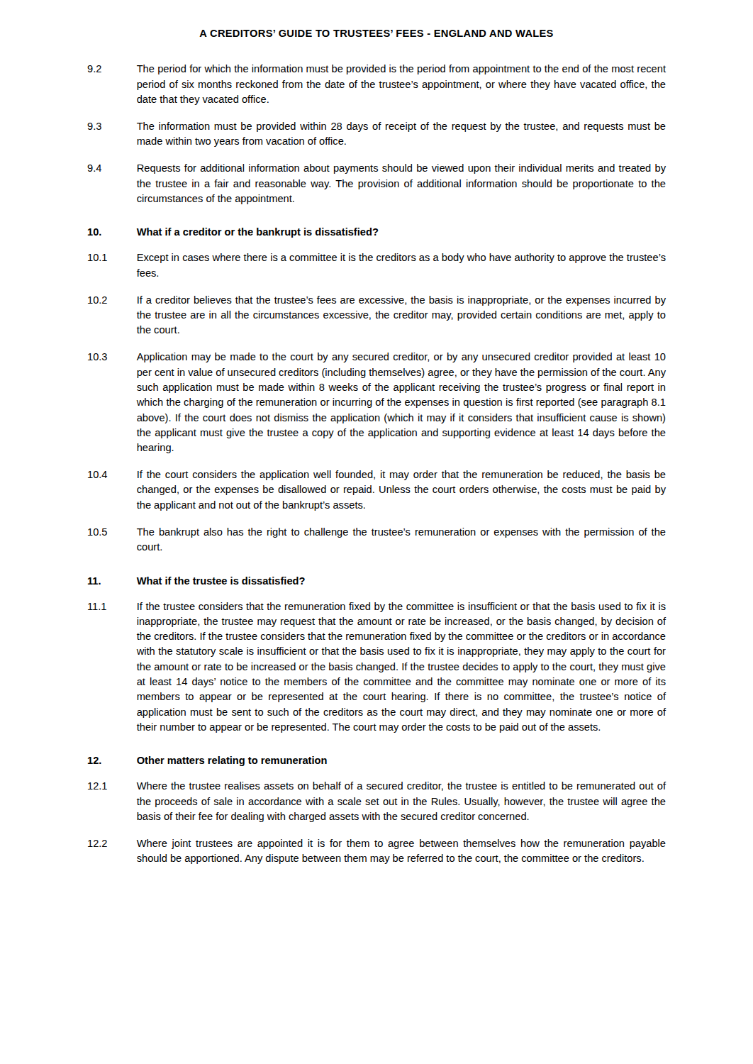A Creditors’ Guide to Trustees’ Fees - England and Wales
9.2
The period for which the information must be provided is the period from appointment to the end of the most recent period of six months reckoned from the date of the trustee’s appointment, or where they have vacated office, the date that they vacated office.
9.3
The information must be provided within 28 days of receipt of the request by the trustee, and requests must be made within two years from vacation of office.
9.4
Requests for additional information about payments should be viewed upon their individual merits and treated by the trustee in a fair and reasonable way. The provision of additional information should be proportionate to the circumstances of the appointment.
10. What if a creditor or the bankrupt is dissatisfied?
10.1
Except in cases where there is a committee it is the creditors as a body who have authority to approve the trustee’s fees.
10.2
If a creditor believes that the trustee’s fees are excessive, the basis is inappropriate, or the expenses incurred by the trustee are in all the circumstances excessive, the creditor may, provided certain conditions are met, apply to the court.
10.3
Application may be made to the court by any secured creditor, or by any unsecured creditor provided at least 10 per cent in value of unsecured creditors (including themselves) agree, or they have the permission of the court. Any such application must be made within 8 weeks of the applicant receiving the trustee’s progress or final report in which the charging of the remuneration or incurring of the expenses in question is first reported (see paragraph 8.1 above). If the court does not dismiss the application (which it may if it considers that insufficient cause is shown) the applicant must give the trustee a copy of the application and supporting evidence at least 14 days before the hearing.
10.4
If the court considers the application well founded, it may order that the remuneration be reduced, the basis be changed, or the expenses be disallowed or repaid. Unless the court orders otherwise, the costs must be paid by the applicant and not out of the bankrupt’s assets.
10.5
The bankrupt also has the right to challenge the trustee’s remuneration or expenses with the permission of the court.
11. What if the trustee is dissatisfied?
11.1
If the trustee considers that the remuneration fixed by the committee is insufficient or that the basis used to fix it is inappropriate, the trustee may request that the amount or rate be increased, or the basis changed, by decision of the creditors. If the trustee considers that the remuneration fixed by the committee or the creditors or in accordance with the statutory scale is insufficient or that the basis used to fix it is inappropriate, they may apply to the court for the amount or rate to be increased or the basis changed. If the trustee decides to apply to the court, they must give at least 14 days’ notice to the members of the committee and the committee may nominate one or more of its members to appear or be represented at the court hearing. If there is no committee, the trustee’s notice of application must be sent to such of the creditors as the court may direct, and they may nominate one or more of their number to appear or be represented. The court may order the costs to be paid out of the assets.
12. Other matters relating to remuneration
12.1
Where the trustee realises assets on behalf of a secured creditor, the trustee is entitled to be remunerated out of the proceeds of sale in accordance with a scale set out in the Rules. Usually, however, the trustee will agree the basis of their fee for dealing with charged assets with the secured creditor concerned.
12.2
Where joint trustees are appointed it is for them to agree between themselves how the remuneration payable should be apportioned. Any dispute between them may be referred to the court, the committee or the creditors.